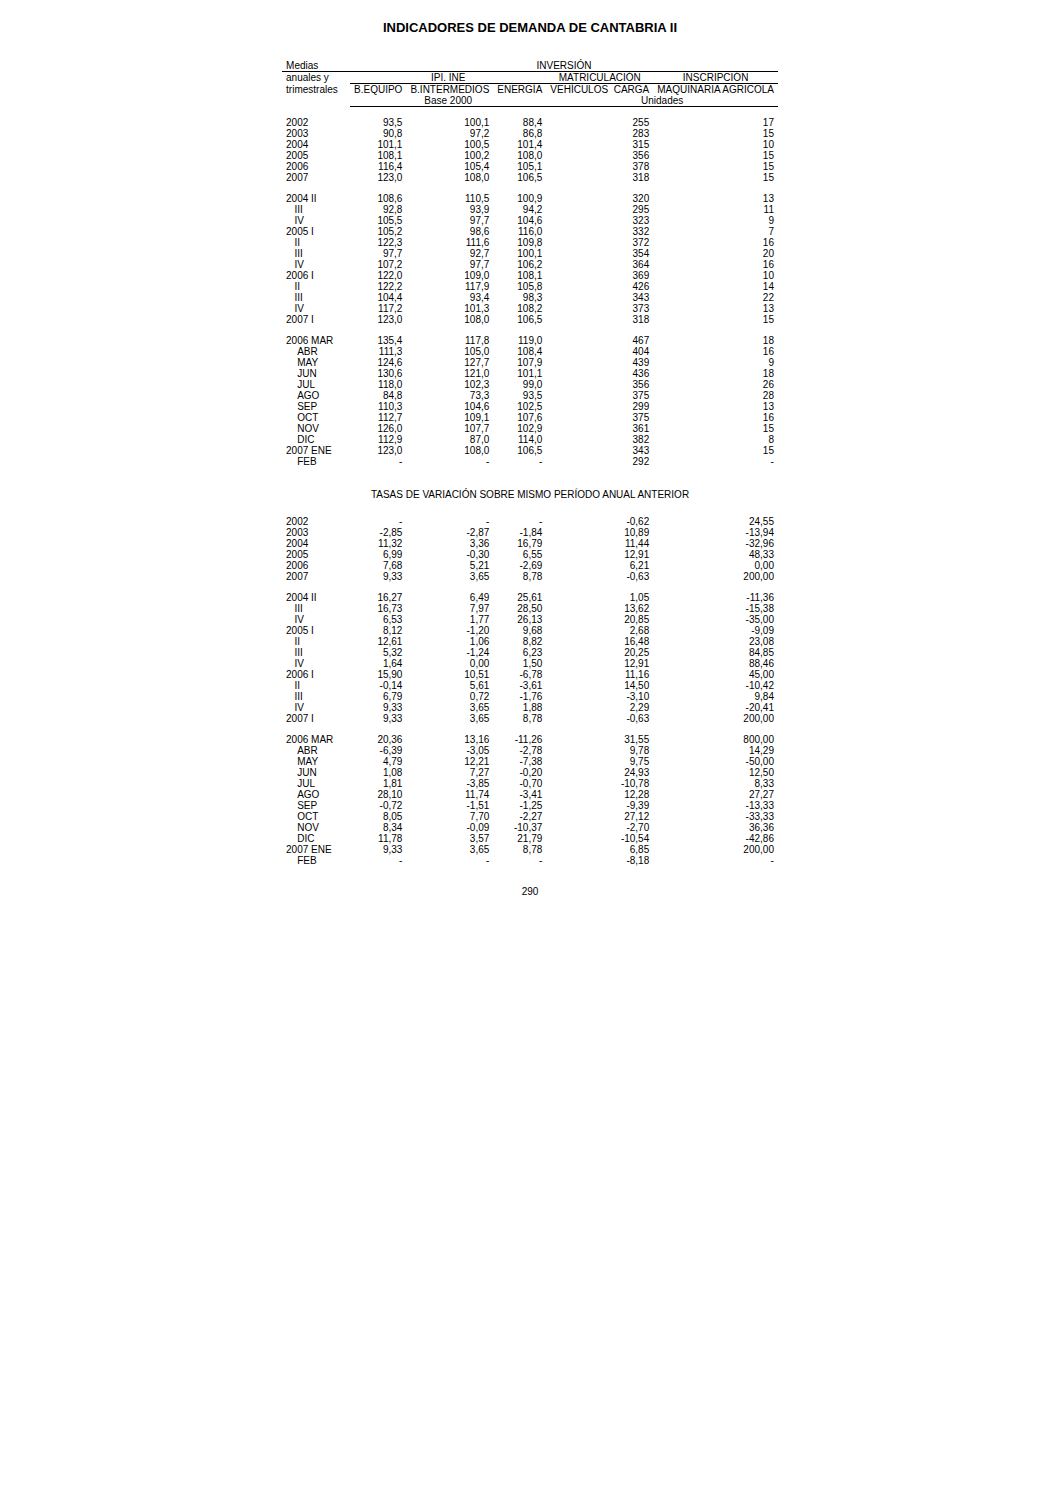INDICADORES DE DEMANDA DE CANTABRIA II
| Medias | INVERSIÓN |
| anuales y | IPI. INE | MATRICULACIÓN | INSCRIPCIÓN |
| trimestrales | B.EQUIPO | B.INTERMEDIOS | ENERGÍA | VEHÍCULOS CARGA | MAQUINARIA AGRICOLA |
| | Base 2000 | Unidades |
| 2002 | 93,5 | 100,1 | 88,4 | 255 | 17 |
| 2003 | 90,8 | 97,2 | 86,8 | 283 | 15 |
| 2004 | 101,1 | 100,5 | 101,4 | 315 | 10 |
| 2005 | 108,1 | 100,2 | 108,0 | 356 | 15 |
| 2006 | 116,4 | 105,4 | 105,1 | 378 | 15 |
| 2007 | 123,0 | 108,0 | 106,5 | 318 | 15 |
| 2004 II | 108,6 | 110,5 | 100,9 | 320 | 13 |
| III | 92,8 | 93,9 | 94,2 | 295 | 11 |
| IV | 105,5 | 97,7 | 104,6 | 323 | 9 |
| 2005 I | 105,2 | 98,6 | 116,0 | 332 | 7 |
| II | 122,3 | 111,6 | 109,8 | 372 | 16 |
| III | 97,7 | 92,7 | 100,1 | 354 | 20 |
| IV | 107,2 | 97,7 | 106,2 | 364 | 16 |
| 2006 I | 122,0 | 109,0 | 108,1 | 369 | 10 |
| II | 122,2 | 117,9 | 105,8 | 426 | 14 |
| III | 104,4 | 93,4 | 98,3 | 343 | 22 |
| IV | 117,2 | 101,3 | 108,2 | 373 | 13 |
| 2007 I | 123,0 | 108,0 | 106,5 | 318 | 15 |
| 2006 MAR | 135,4 | 117,8 | 119,0 | 467 | 18 |
| ABR | 111,3 | 105,0 | 108,4 | 404 | 16 |
| MAY | 124,6 | 127,7 | 107,9 | 439 | 9 |
| JUN | 130,6 | 121,0 | 101,1 | 436 | 18 |
| JUL | 118,0 | 102,3 | 99,0 | 356 | 26 |
| AGO | 84,8 | 73,3 | 93,5 | 375 | 28 |
| SEP | 110,3 | 104,6 | 102,5 | 299 | 13 |
| OCT | 112,7 | 109,1 | 107,6 | 375 | 16 |
| NOV | 126,0 | 107,7 | 102,9 | 361 | 15 |
| DIC | 112,9 | 87,0 | 114,0 | 382 | 8 |
| 2007 ENE | 123,0 | 108,0 | 106,5 | 343 | 15 |
| FEB | - | - | - | 292 | - |
| TASAS DE VARIACIÓN SOBRE MISMO PERÍODO ANUAL ANTERIOR |
| 2002 | - | - | - | -0,62 | 24,55 |
| 2003 | -2,85 | -2,87 | -1,84 | 10,89 | -13,94 |
| 2004 | 11,32 | 3,36 | 16,79 | 11,44 | -32,96 |
| 2005 | 6,99 | -0,30 | 6,55 | 12,91 | 48,33 |
| 2006 | 7,68 | 5,21 | -2,69 | 6,21 | 0,00 |
| 2007 | 9,33 | 3,65 | 8,78 | -0,63 | 200,00 |
| 2004 II | 16,27 | 6,49 | 25,61 | 1,05 | -11,36 |
| III | 16,73 | 7,97 | 28,50 | 13,62 | -15,38 |
| IV | 6,53 | 1,77 | 26,13 | 20,85 | -35,00 |
| 2005 I | 8,12 | -1,20 | 9,68 | 2,68 | -9,09 |
| II | 12,61 | 1,06 | 8,82 | 16,48 | 23,08 |
| III | 5,32 | -1,24 | 6,23 | 20,25 | 84,85 |
| IV | 1,64 | 0,00 | 1,50 | 12,91 | 88,46 |
| 2006 I | 15,90 | 10,51 | -6,78 | 11,16 | 45,00 |
| II | -0,14 | 5,61 | -3,61 | 14,50 | -10,42 |
| III | 6,79 | 0,72 | -1,76 | -3,10 | 9,84 |
| IV | 9,33 | 3,65 | 1,88 | 2,29 | -20,41 |
| 2007 I | 9,33 | 3,65 | 8,78 | -0,63 | 200,00 |
| 2006 MAR | 20,36 | 13,16 | -11,26 | 31,55 | 800,00 |
| ABR | -6,39 | -3,05 | -2,78 | 9,78 | 14,29 |
| MAY | 4,79 | 12,21 | -7,38 | 9,75 | -50,00 |
| JUN | 1,08 | 7,27 | -0,20 | 24,93 | 12,50 |
| JUL | 1,81 | -3,85 | -0,70 | -10,78 | 8,33 |
| AGO | 28,10 | 11,74 | -3,41 | 12,28 | 27,27 |
| SEP | -0,72 | -1,51 | -1,25 | -9,39 | -13,33 |
| OCT | 8,05 | 7,70 | -2,27 | 27,12 | -33,33 |
| NOV | 8,34 | -0,09 | -10,37 | -2,70 | 36,36 |
| DIC | 11,78 | 3,57 | 21,79 | -10,54 | -42,86 |
| 2007 ENE | 9,33 | 3,65 | 8,78 | 6,85 | 200,00 |
| FEB | - | - | - | -8,18 | - |
290